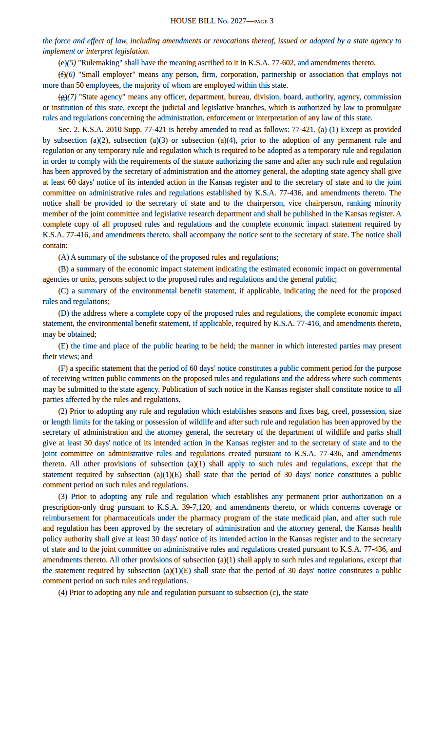HOUSE BILL No. 2027—page 3
the force and effect of law, including amendments or revocations thereof, issued or adopted by a state agency to implement or interpret legislation.
(e)(5) "Rulemaking" shall have the meaning ascribed to it in K.S.A. 77-602, and amendments thereto.
(f)(6) "Small employer" means any person, firm, corporation, partnership or association that employs not more than 50 employees, the majority of whom are employed within this state.
(g)(7) "State agency" means any officer, department, bureau, division, board, authority, agency, commission or institution of this state, except the judicial and legislative branches, which is authorized by law to promulgate rules and regulations concerning the administration, enforcement or interpretation of any law of this state.
Sec. 2. K.S.A. 2010 Supp. 77-421 is hereby amended to read as follows: 77-421. (a) (1) Except as provided by subsection (a)(2), subsection (a)(3) or subsection (a)(4), prior to the adoption of any permanent rule and regulation or any temporary rule and regulation which is required to be adopted as a temporary rule and regulation in order to comply with the requirements of the statute authorizing the same and after any such rule and regulation has been approved by the secretary of administration and the attorney general, the adopting state agency shall give at least 60 days' notice of its intended action in the Kansas register and to the secretary of state and to the joint committee on administrative rules and regulations established by K.S.A. 77-436, and amendments thereto. The notice shall be provided to the secretary of state and to the chairperson, vice chairperson, ranking minority member of the joint committee and legislative research department and shall be published in the Kansas register. A complete copy of all proposed rules and regulations and the complete economic impact statement required by K.S.A. 77-416, and amendments thereto, shall accompany the notice sent to the secretary of state. The notice shall contain:
(A) A summary of the substance of the proposed rules and regulations;
(B) a summary of the economic impact statement indicating the estimated economic impact on governmental agencies or units, persons subject to the proposed rules and regulations and the general public;
(C) a summary of the environmental benefit statement, if applicable, indicating the need for the proposed rules and regulations;
(D) the address where a complete copy of the proposed rules and regulations, the complete economic impact statement, the environmental benefit statement, if applicable, required by K.S.A. 77-416, and amendments thereto, may be obtained;
(E) the time and place of the public hearing to be held; the manner in which interested parties may present their views; and
(F) a specific statement that the period of 60 days' notice constitutes a public comment period for the purpose of receiving written public comments on the proposed rules and regulations and the address where such comments may be submitted to the state agency. Publication of such notice in the Kansas register shall constitute notice to all parties affected by the rules and regulations.
(2) Prior to adopting any rule and regulation which establishes seasons and fixes bag, creel, possession, size or length limits for the taking or possession of wildlife and after such rule and regulation has been approved by the secretary of administration and the attorney general, the secretary of the department of wildlife and parks shall give at least 30 days' notice of its intended action in the Kansas register and to the secretary of state and to the joint committee on administrative rules and regulations created pursuant to K.S.A. 77-436, and amendments thereto. All other provisions of subsection (a)(1) shall apply to such rules and regulations, except that the statement required by subsection (a)(1)(E) shall state that the period of 30 days' notice constitutes a public comment period on such rules and regulations.
(3) Prior to adopting any rule and regulation which establishes any permanent prior authorization on a prescription-only drug pursuant to K.S.A. 39-7,120, and amendments thereto, or which concerns coverage or reimbursement for pharmaceuticals under the pharmacy program of the state medicaid plan, and after such rule and regulation has been approved by the secretary of administration and the attorney general, the Kansas health policy authority shall give at least 30 days' notice of its intended action in the Kansas register and to the secretary of state and to the joint committee on administrative rules and regulations created pursuant to K.S.A. 77-436, and amendments thereto. All other provisions of subsection (a)(1) shall apply to such rules and regulations, except that the statement required by subsection (a)(1)(E) shall state that the period of 30 days' notice constitutes a public comment period on such rules and regulations.
(4) Prior to adopting any rule and regulation pursuant to subsection (c), the state